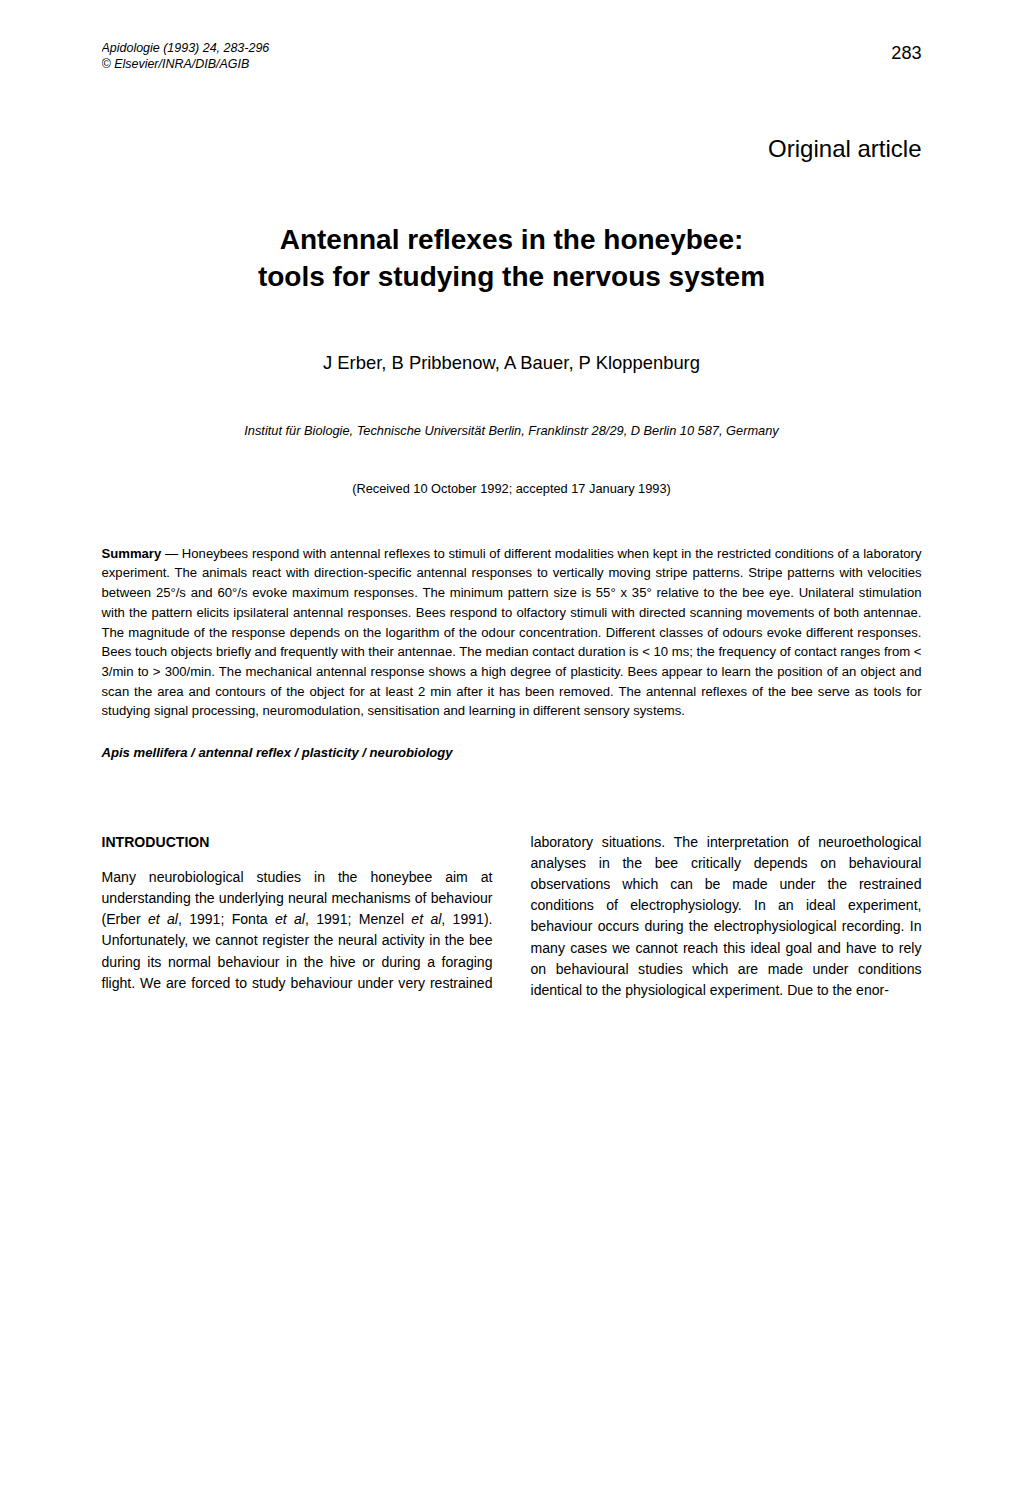Apidologie (1993) 24, 283-296
© Elsevier/INRA/DIB/AGIB
283
Original article
Antennal reflexes in the honeybee:
tools for studying the nervous system
J Erber, B Pribbenow, A Bauer, P Kloppenburg
Institut für Biologie, Technische Universität Berlin, Franklinstr 28/29, D Berlin 10 587, Germany
(Received 10 October 1992; accepted 17 January 1993)
Summary — Honeybees respond with antennal reflexes to stimuli of different modalities when kept in the restricted conditions of a laboratory experiment. The animals react with direction-specific antennal responses to vertically moving stripe patterns. Stripe patterns with velocities between 25°/s and 60°/s evoke maximum responses. The minimum pattern size is 55° x 35° relative to the bee eye. Unilateral stimulation with the pattern elicits ipsilateral antennal responses. Bees respond to olfactory stimuli with directed scanning movements of both antennae. The magnitude of the response depends on the logarithm of the odour concentration. Different classes of odours evoke different responses. Bees touch objects briefly and frequently with their antennae. The median contact duration is < 10 ms; the frequency of contact ranges from < 3/min to > 300/min. The mechanical antennal response shows a high degree of plasticity. Bees appear to learn the position of an object and scan the area and contours of the object for at least 2 min after it has been removed. The antennal reflexes of the bee serve as tools for studying signal processing, neuromodulation, sensitisation and learning in different sensory systems.
Apis mellifera / antennal reflex / plasticity / neurobiology
Introduction
Many neurobiological studies in the honeybee aim at understanding the underlying neural mechanisms of behaviour (Erber et al, 1991; Fonta et al, 1991; Menzel et al, 1991). Unfortunately, we cannot register the neural activity in the bee during its normal behaviour in the hive or during a foraging flight. We are forced to study behaviour under very restrained laboratory situations. The interpretation of neuroethological analyses in the bee critically depends on behavioural observations which can be made under the restrained conditions of electrophysiology. In an ideal experiment, behaviour occurs during the electrophysiological recording. In many cases we cannot reach this ideal goal and have to rely on behavioural studies which are made under conditions identical to the physiological experiment. Due to the enor-